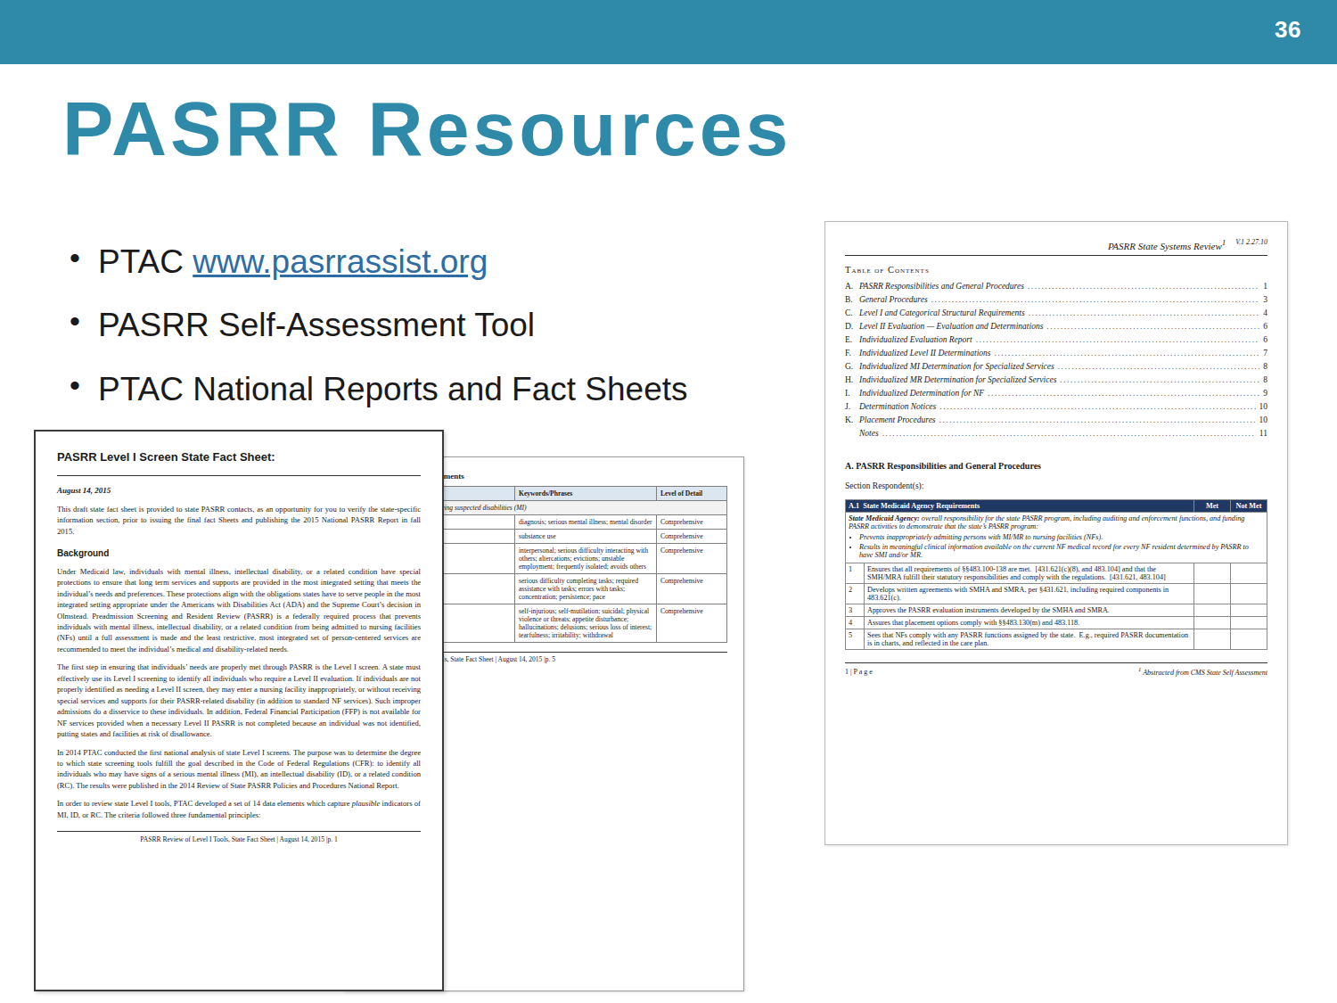36
PASRR Resources
PTAC www.pasrrassist.org
PASRR Self-Assessment Tool
PTAC National Reports and Fact Sheets
PASRR State Systems Review1 V.1 2.27.10
Table of Contents
A. PASRR Responsibilities and General Procedures.................................................................................................. 1
B. General Procedures................................................................................................................................. 3
C. Level I and Categorical Structural Requirements............................................................................. 4
D. Level II Evaluation — Evaluation and Determinations..................................................................... 6
E. Individualized Evaluation Report............................................................................................................. 6
F. Individualized Level II Determinations..................................................................................................... 7
G. Individualized MI Determination for Specialized Services................................................................. 8
H. Individualized MR Determination for Specialized Services............................................................... 8
I. Individualized Determination for NF....................................................................................................... 9
J. Determination Notices......................................................................................................................... 10
K. Placement Procedures......................................................................................................................... 10
Notes......................................................................................................................................................... 11
A. PASRR Responsibilities and General Procedures
Section Respondent(s):
| A.1 State Medicaid Agency Requirements | Met | Not Met |
| --- | --- | --- |
| State Medicaid Agency: overall responsibility for the state PASRR program, including auditing and enforcement functions, and funding PASRR activities to demonstrate that the state’s PASRR program: Prevents inappropriately admitting persons with MI/MR to nursing facilities (NFs). Results in meaningful clinical information available on the current NF medical record for every NF resident determined by PASRR to have SMI and/or MR. |
| 1 | Ensures that all requirements of §§483.100-138 are met. [431.621(c)(8), and 483.104] and that the SMH/MRA fulfill their statutory responsibilities and comply with the regulations. [431.621, 483.104] | | |
| 2 | Develops written agreements with SMHA and SMRA, per §431.621, including required components in 483.621(c). | | |
| 3 | Approves the PASRR evaluation instruments developed by the SMHA and SMRA. | | |
| 4 | Assures that placement options comply with §§483.130(m) and 483.118. | | |
| 5 | Sees that NFs comply with any PASRR functions assigned by the state. E.g., required PASRR documentation is in charts, and reflected in the care plan. | | |
1 | P a g e
1 Abstracted from CMS State Self Assessment
PASRR Level I Data Elements
| Elements | Keywords/Phrases | Level of Detail |
| --- | --- | --- |
| Questions to assist in identifying suspected disabilities (MI) |
| Diagnosis | diagnosis; serious mental illness; mental disorder | Comprehensive |
| Related disorder | substance use | Comprehensive |
| Symptoms (MI) | interpersonal; serious difficulty interacting with others; altercations; evictions; unstable employment; frequently isolated; avoids others | Comprehensive |
| Tasks (MI) | serious difficulty completing tasks; required assistance with tasks; errors with tasks; concentration; persistence; pace | Comprehensive |
| Change (MI) | self-injurious; self-mutilation; suicidal; physical violence or threats; appetite disturbance; hallucinations; delusions; serious loss of interest; tearfulness; irritability; withdrawal | Comprehensive |
PASRR Review of Level I Tools, State Fact Sheet | August 14, 2015 |p. 5
PASRR Level I Screen State Fact Sheet:
August 14, 2015
This draft state fact sheet is provided to state PASRR contacts, as an opportunity for you to verify the state-specific information section, prior to issuing the final fact Sheets and publishing the 2015 National PASRR Report in fall 2015.
Background
Under Medicaid law, individuals with mental illness, intellectual disability, or a related condition have special protections to ensure that long term services and supports are provided in the most integrated setting that meets the individual’s needs and preferences. These protections align with the obligations states have to serve people in the most integrated setting appropriate under the Americans with Disabilities Act (ADA) and the Supreme Court’s decision in Olmstead. Preadmission Screening and Resident Review (PASRR) is a federally required process that prevents individuals with mental illness, intellectual disability, or a related condition from being admitted to nursing facilities (NFs) until a full assessment is made and the least restrictive, most integrated set of person-centered services are recommended to meet the individual’s medical and disability-related needs.
The first step in ensuring that individuals’ needs are properly met through PASRR is the Level I screen. A state must effectively use its Level I screening to identify all individuals who require a Level II evaluation. If individuals are not properly identified as needing a Level II screen, they may enter a nursing facility inappropriately, or without receiving special services and supports for their PASRR-related disability (in addition to standard NF services). Such improper admissions do a disservice to these individuals. In addition, Federal Financial Participation (FFP) is not available for NF services provided when a necessary Level II PASRR is not completed because an individual was not identified, putting states and facilities at risk of disallowance.
In 2014 PTAC conducted the first national analysis of state Level I screens. The purpose was to determine the degree to which state screening tools fulfill the goal described in the Code of Federal Regulations (CFR): to identify all individuals who may have signs of a serious mental illness (MI), an intellectual disability (ID), or a related condition (RC). The results were published in the 2014 Review of State PASRR Policies and Procedures National Report.
In order to review state Level I tools, PTAC developed a set of 14 data elements which capture plausible indicators of MI, ID, or RC. The criteria followed three fundamental principles:
PASRR Review of Level I Tools, State Fact Sheet | August 14, 2015 |p. 1